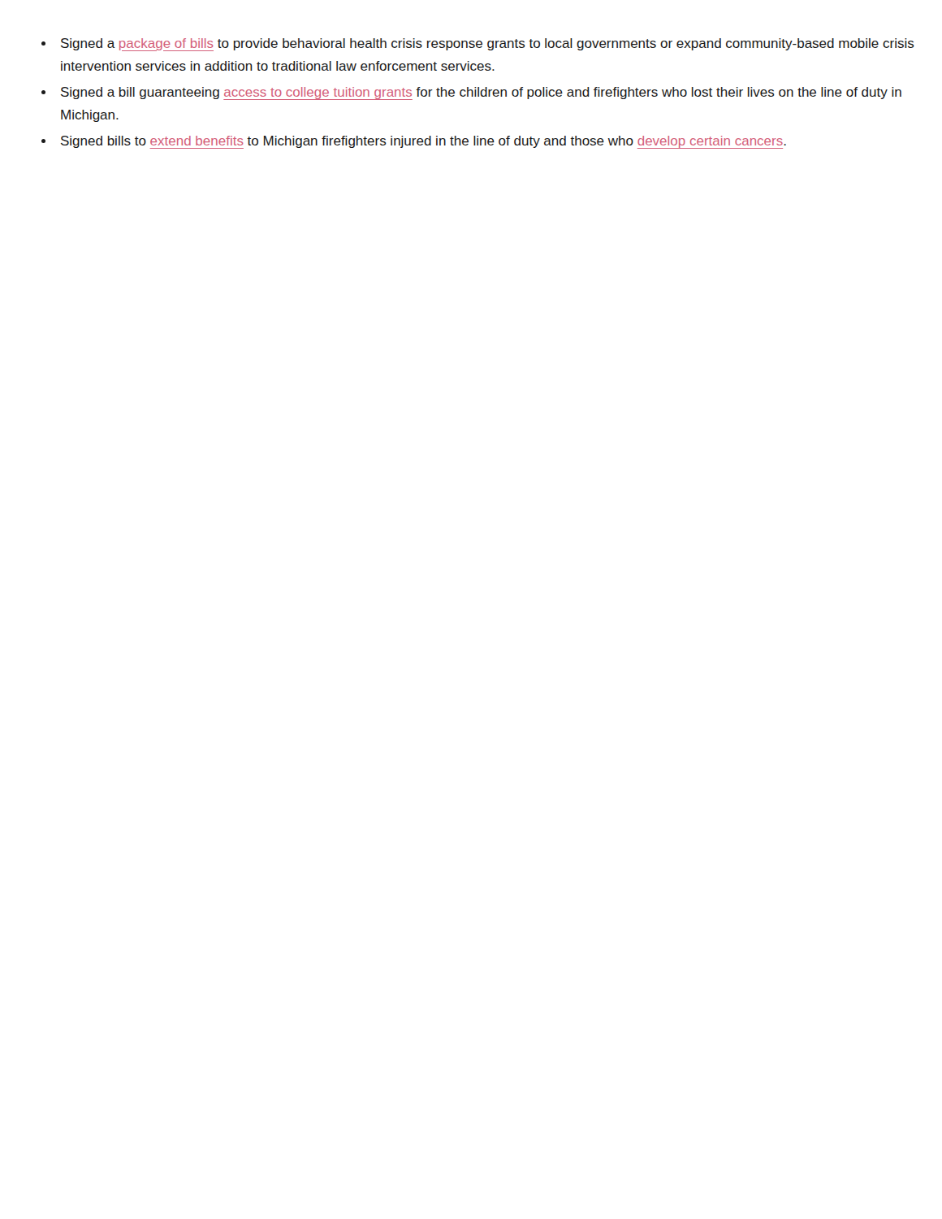Signed a package of bills to provide behavioral health crisis response grants to local governments or expand community-based mobile crisis intervention services in addition to traditional law enforcement services.
Signed a bill guaranteeing access to college tuition grants for the children of police and firefighters who lost their lives on the line of duty in Michigan.
Signed bills to extend benefits to Michigan firefighters injured in the line of duty and those who develop certain cancers.